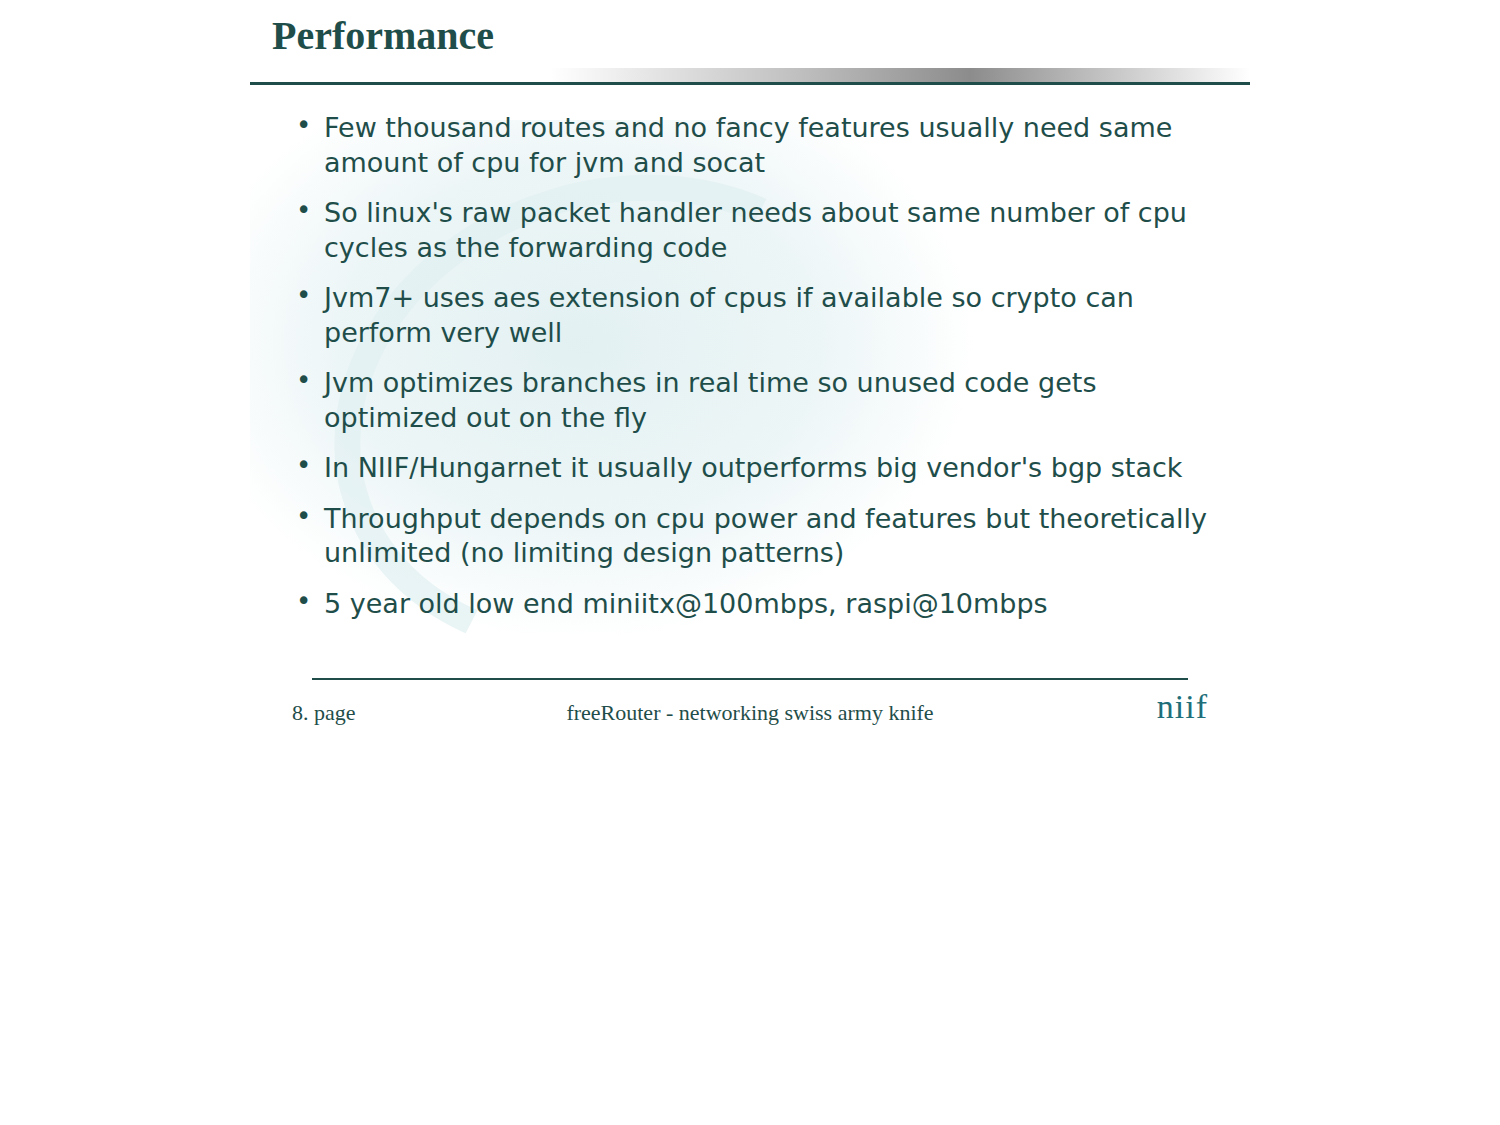Performance
Few thousand routes and no fancy features usually need same amount of cpu for jvm and socat
So linux's raw packet handler needs about same number of cpu cycles as the forwarding code
Jvm7+ uses aes extension of cpus if available so crypto can perform very well
Jvm optimizes branches in real time so unused code gets optimized out on the fly
In NIIF/Hungarnet it usually outperforms big vendor's bgp stack
Throughput depends on cpu power and features but theoretically unlimited (no limiting design patterns)
5 year old low end miniitx@100mbps, raspi@10mbps
8. page
freeRouter - networking swiss army knife
niif